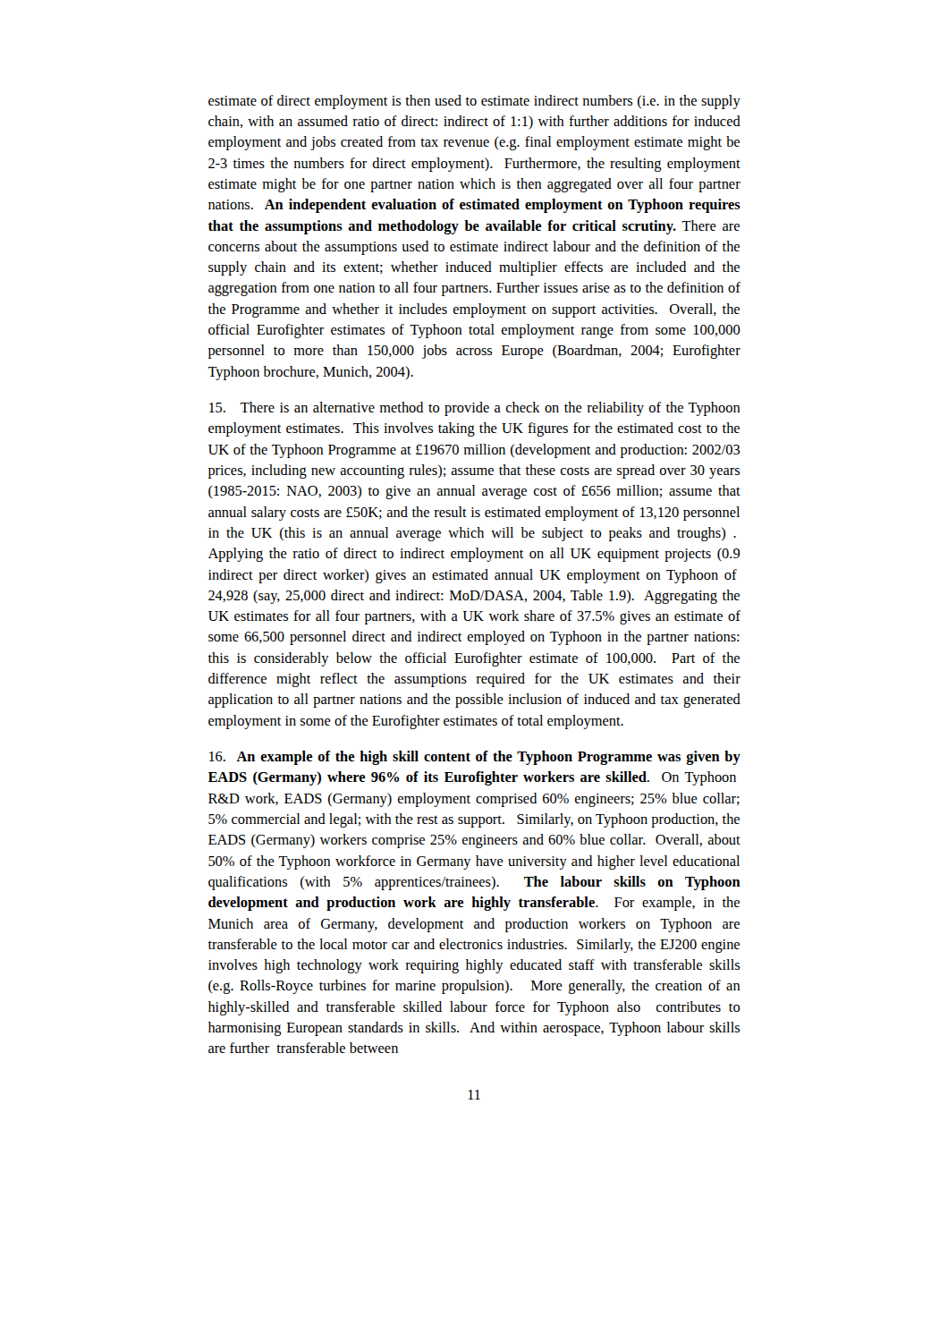estimate of direct employment is then used to estimate indirect numbers (i.e. in the supply chain, with an assumed ratio of direct: indirect of 1:1) with further additions for induced employment and jobs created from tax revenue (e.g. final employment estimate might be 2-3 times the numbers for direct employment). Furthermore, the resulting employment estimate might be for one partner nation which is then aggregated over all four partner nations. An independent evaluation of estimated employment on Typhoon requires that the assumptions and methodology be available for critical scrutiny. There are concerns about the assumptions used to estimate indirect labour and the definition of the supply chain and its extent; whether induced multiplier effects are included and the aggregation from one nation to all four partners. Further issues arise as to the definition of the Programme and whether it includes employment on support activities. Overall, the official Eurofighter estimates of Typhoon total employment range from some 100,000 personnel to more than 150,000 jobs across Europe (Boardman, 2004; Eurofighter Typhoon brochure, Munich, 2004).
15. There is an alternative method to provide a check on the reliability of the Typhoon employment estimates. This involves taking the UK figures for the estimated cost to the UK of the Typhoon Programme at £19670 million (development and production: 2002/03 prices, including new accounting rules); assume that these costs are spread over 30 years (1985-2015: NAO, 2003) to give an annual average cost of £656 million; assume that annual salary costs are £50K; and the result is estimated employment of 13,120 personnel in the UK (this is an annual average which will be subject to peaks and troughs) . Applying the ratio of direct to indirect employment on all UK equipment projects (0.9 indirect per direct worker) gives an estimated annual UK employment on Typhoon of 24,928 (say, 25,000 direct and indirect: MoD/DASA, 2004, Table 1.9). Aggregating the UK estimates for all four partners, with a UK work share of 37.5% gives an estimate of some 66,500 personnel direct and indirect employed on Typhoon in the partner nations: this is considerably below the official Eurofighter estimate of 100,000. Part of the difference might reflect the assumptions required for the UK estimates and their application to all partner nations and the possible inclusion of induced and tax generated employment in some of the Eurofighter estimates of total employment.
16. An example of the high skill content of the Typhoon Programme was given by EADS (Germany) where 96% of its Eurofighter workers are skilled. On Typhoon R&D work, EADS (Germany) employment comprised 60% engineers; 25% blue collar; 5% commercial and legal; with the rest as support. Similarly, on Typhoon production, the EADS (Germany) workers comprise 25% engineers and 60% blue collar. Overall, about 50% of the Typhoon workforce in Germany have university and higher level educational qualifications (with 5% apprentices/trainees). The labour skills on Typhoon development and production work are highly transferable. For example, in the Munich area of Germany, development and production workers on Typhoon are transferable to the local motor car and electronics industries. Similarly, the EJ200 engine involves high technology work requiring highly educated staff with transferable skills (e.g. Rolls-Royce turbines for marine propulsion). More generally, the creation of an highly-skilled and transferable skilled labour force for Typhoon also contributes to harmonising European standards in skills. And within aerospace, Typhoon labour skills are further transferable between
11